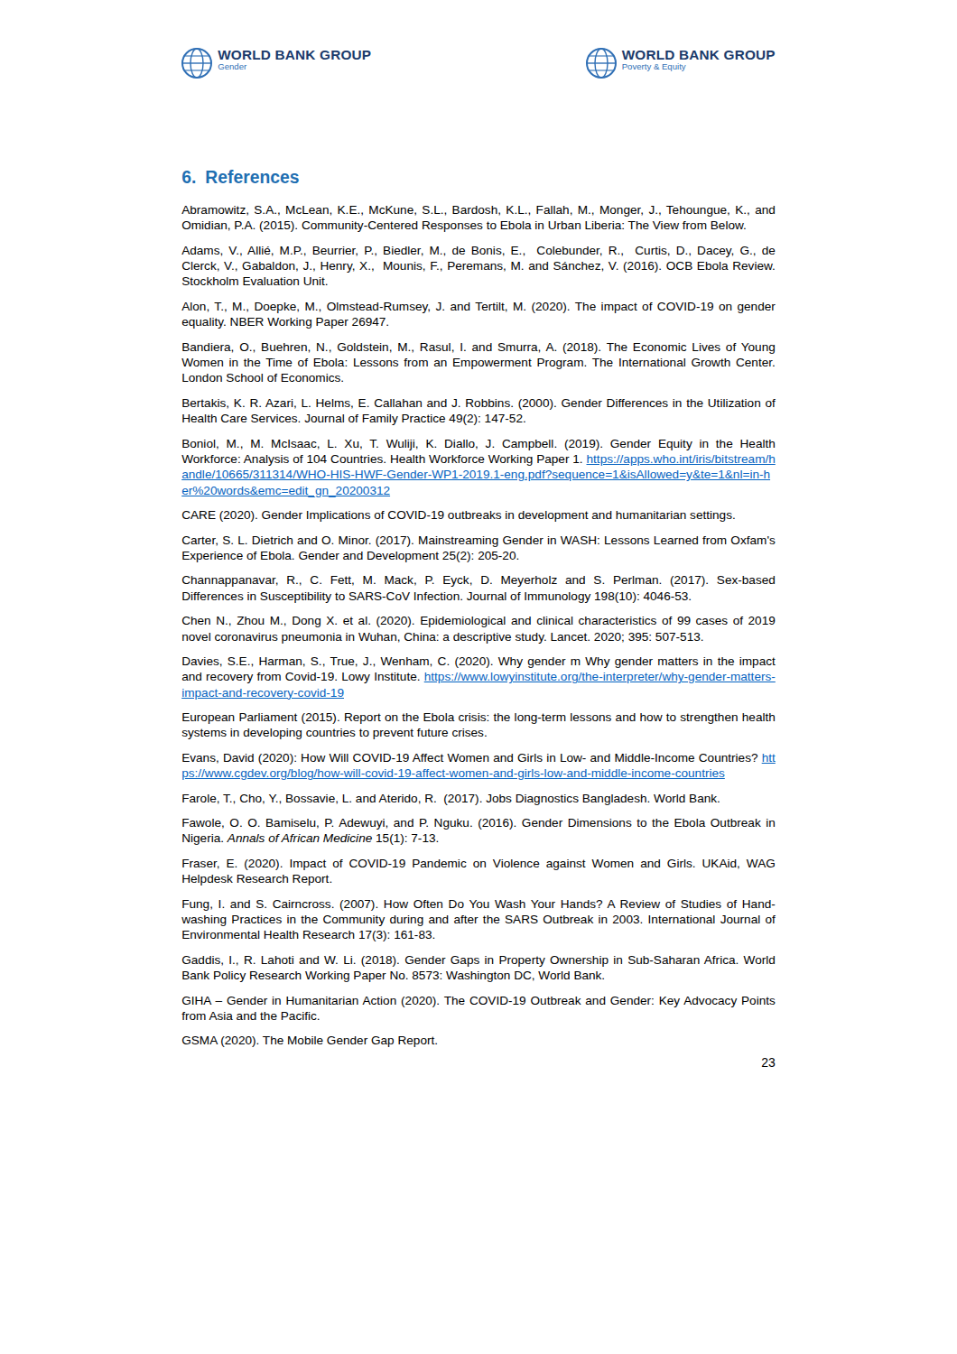WORLD BANK GROUP
Gender
WORLD BANK GROUP
Poverty & Equity
6. References
Abramowitz, S.A., McLean, K.E., McKune, S.L., Bardosh, K.L., Fallah, M., Monger, J., Tehoungue, K., and Omidian, P.A. (2015). Community-Centered Responses to Ebola in Urban Liberia: The View from Below.
Adams, V., Allié, M.P., Beurrier, P., Biedler, M., de Bonis, E., Colebunder, R., Curtis, D., Dacey, G., de Clerck, V., Gabaldon, J., Henry, X., Mounis, F., Peremans, M. and Sánchez, V. (2016). OCB Ebola Review. Stockholm Evaluation Unit.
Alon, T., M., Doepke, M., Olmstead-Rumsey, J. and Tertilt, M. (2020). The impact of COVID-19 on gender equality. NBER Working Paper 26947.
Bandiera, O., Buehren, N., Goldstein, M., Rasul, I. and Smurra, A. (2018). The Economic Lives of Young Women in the Time of Ebola: Lessons from an Empowerment Program. The International Growth Center. London School of Economics.
Bertakis, K. R. Azari, L. Helms, E. Callahan and J. Robbins. (2000). Gender Differences in the Utilization of Health Care Services. Journal of Family Practice 49(2): 147-52.
Boniol, M., M. McIsaac, L. Xu, T. Wuliji, K. Diallo, J. Campbell. (2019). Gender Equity in the Health Workforce: Analysis of 104 Countries. Health Workforce Working Paper 1. https://apps.who.int/iris/bitstream/handle/10665/311314/WHO-HIS-HWF-Gender-WP1-2019.1-eng.pdf?sequence=1&isAllowed=y&te=1&nl=in-her%20words&emc=edit_gn_20200312
CARE (2020). Gender Implications of COVID-19 outbreaks in development and humanitarian settings.
Carter, S. L. Dietrich and O. Minor. (2017). Mainstreaming Gender in WASH: Lessons Learned from Oxfam's Experience of Ebola. Gender and Development 25(2): 205-20.
Channappanavar, R., C. Fett, M. Mack, P. Eyck, D. Meyerholz and S. Perlman. (2017). Sex-based Differences in Susceptibility to SARS-CoV Infection. Journal of Immunology 198(10): 4046-53.
Chen N., Zhou M., Dong X. et al. (2020). Epidemiological and clinical characteristics of 99 cases of 2019 novel coronavirus pneumonia in Wuhan, China: a descriptive study. Lancet. 2020; 395: 507-513.
Davies, S.E., Harman, S., True, J., Wenham, C. (2020). Why gender m Why gender matters in the impact and recovery from Covid-19. Lowy Institute. https://www.lowyinstitute.org/the-interpreter/why-gender-matters-impact-and-recovery-covid-19
European Parliament (2015). Report on the Ebola crisis: the long-term lessons and how to strengthen health systems in developing countries to prevent future crises.
Evans, David (2020): How Will COVID-19 Affect Women and Girls in Low- and Middle-Income Countries? https://www.cgdev.org/blog/how-will-covid-19-affect-women-and-girls-low-and-middle-income-countries
Farole, T., Cho, Y., Bossavie, L. and Aterido, R. (2017). Jobs Diagnostics Bangladesh. World Bank.
Fawole, O. O. Bamiselu, P. Adewuyi, and P. Nguku. (2016). Gender Dimensions to the Ebola Outbreak in Nigeria. Annals of African Medicine 15(1): 7-13.
Fraser, E. (2020). Impact of COVID-19 Pandemic on Violence against Women and Girls. UKAid, WAG Helpdesk Research Report.
Fung, I. and S. Cairncross. (2007). How Often Do You Wash Your Hands? A Review of Studies of Hand-washing Practices in the Community during and after the SARS Outbreak in 2003. International Journal of Environmental Health Research 17(3): 161-83.
Gaddis, I., R. Lahoti and W. Li. (2018). Gender Gaps in Property Ownership in Sub-Saharan Africa. World Bank Policy Research Working Paper No. 8573: Washington DC, World Bank.
GIHA – Gender in Humanitarian Action (2020). The COVID-19 Outbreak and Gender: Key Advocacy Points from Asia and the Pacific.
GSMA (2020). The Mobile Gender Gap Report.
23